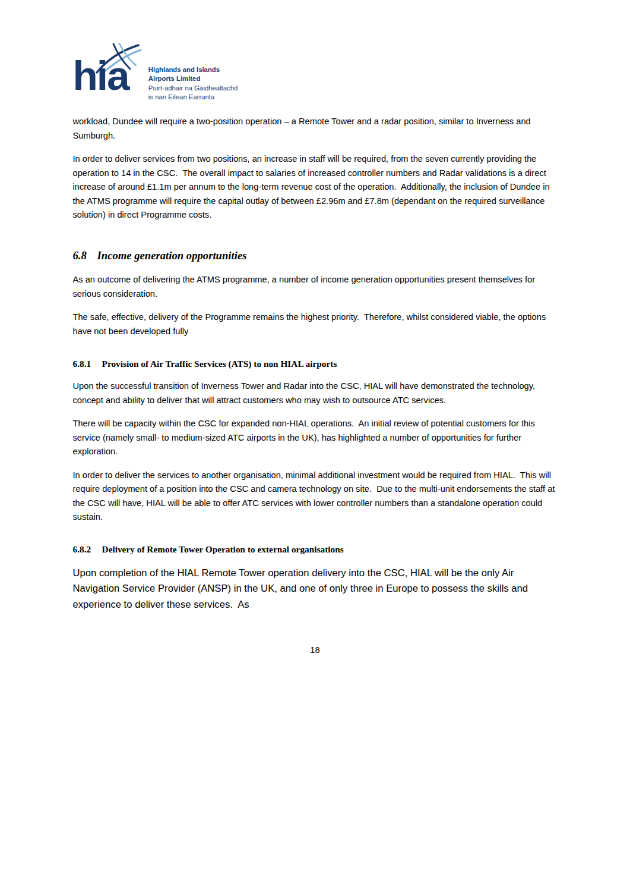hia
Highlands and Islands
Airports Limited
Puirt-adhair na Gàidhealtachd
is nan Eilean Earranta
workload, Dundee will require a two-position operation – a Remote Tower and a radar position, similar to Inverness and Sumburgh.
In order to deliver services from two positions, an increase in staff will be required, from the seven currently providing the operation to 14 in the CSC. The overall impact to salaries of increased controller numbers and Radar validations is a direct increase of around £1.1m per annum to the long-term revenue cost of the operation. Additionally, the inclusion of Dundee in the ATMS programme will require the capital outlay of between £2.96m and £7.8m (dependant on the required surveillance solution) in direct Programme costs.
6.8 Income generation opportunities
As an outcome of delivering the ATMS programme, a number of income generation opportunities present themselves for serious consideration.
The safe, effective, delivery of the Programme remains the highest priority. Therefore, whilst considered viable, the options have not been developed fully
6.8.1 Provision of Air Traffic Services (ATS) to non HIAL airports
Upon the successful transition of Inverness Tower and Radar into the CSC, HIAL will have demonstrated the technology, concept and ability to deliver that will attract customers who may wish to outsource ATC services.
There will be capacity within the CSC for expanded non-HIAL operations. An initial review of potential customers for this service (namely small- to medium-sized ATC airports in the UK), has highlighted a number of opportunities for further exploration.
In order to deliver the services to another organisation, minimal additional investment would be required from HIAL. This will require deployment of a position into the CSC and camera technology on site. Due to the multi-unit endorsements the staff at the CSC will have, HIAL will be able to offer ATC services with lower controller numbers than a standalone operation could sustain.
6.8.2 Delivery of Remote Tower Operation to external organisations
Upon completion of the HIAL Remote Tower operation delivery into the CSC, HIAL will be the only Air Navigation Service Provider (ANSP) in the UK, and one of only three in Europe to possess the skills and experience to deliver these services. As
18